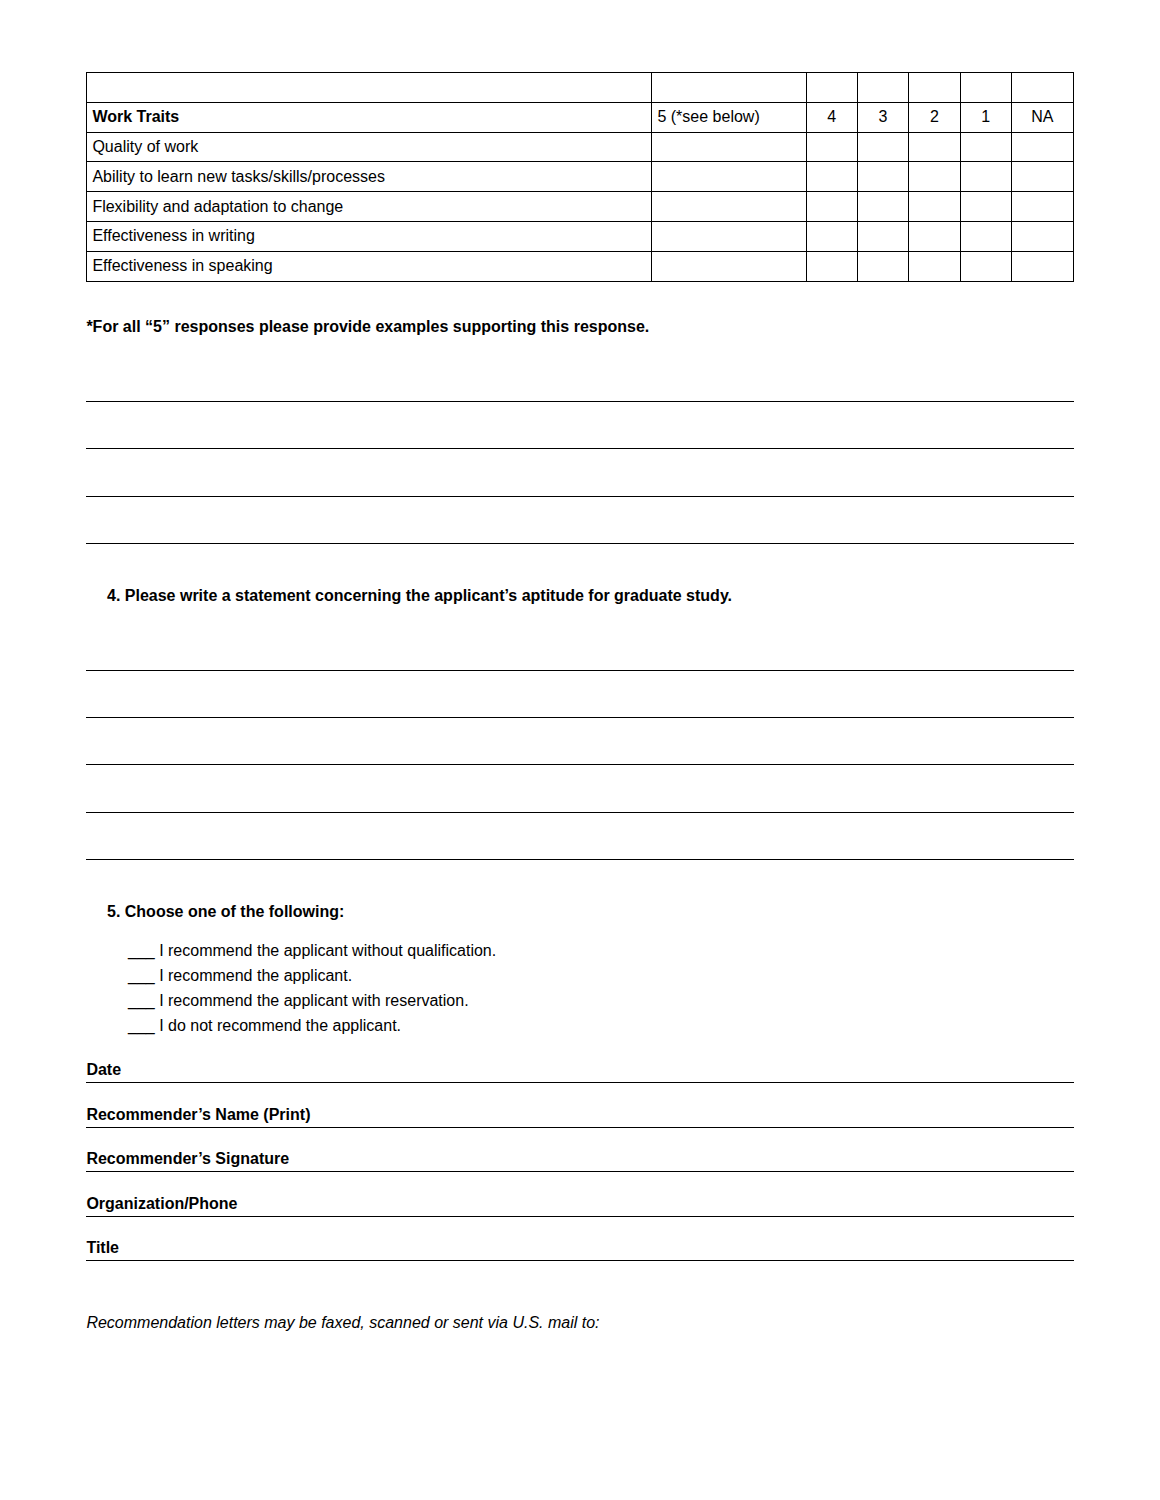| Work Traits | 5 (*see below) | 4 | 3 | 2 | 1 | NA |
| Quality of work | | | | | | |
| Ability to learn new tasks/skills/processes | | | | | | |
| Flexibility and adaptation to change | | | | | | |
| Effectiveness in writing | | | | | | |
| Effectiveness in speaking | | | | | | |
*For all “5” responses please provide examples supporting this response.
Please write a statement concerning the applicant’s aptitude for graduate study.
Choose one of the following:
___ I recommend the applicant without qualification.
___ I recommend the applicant.
___ I recommend the applicant with reservation.
___ I do not recommend the applicant.
Date
Recommender’s Name (Print)
Recommender’s Signature
Organization/Phone
Title
Recommendation letters may be faxed, scanned or sent via U.S. mail to: